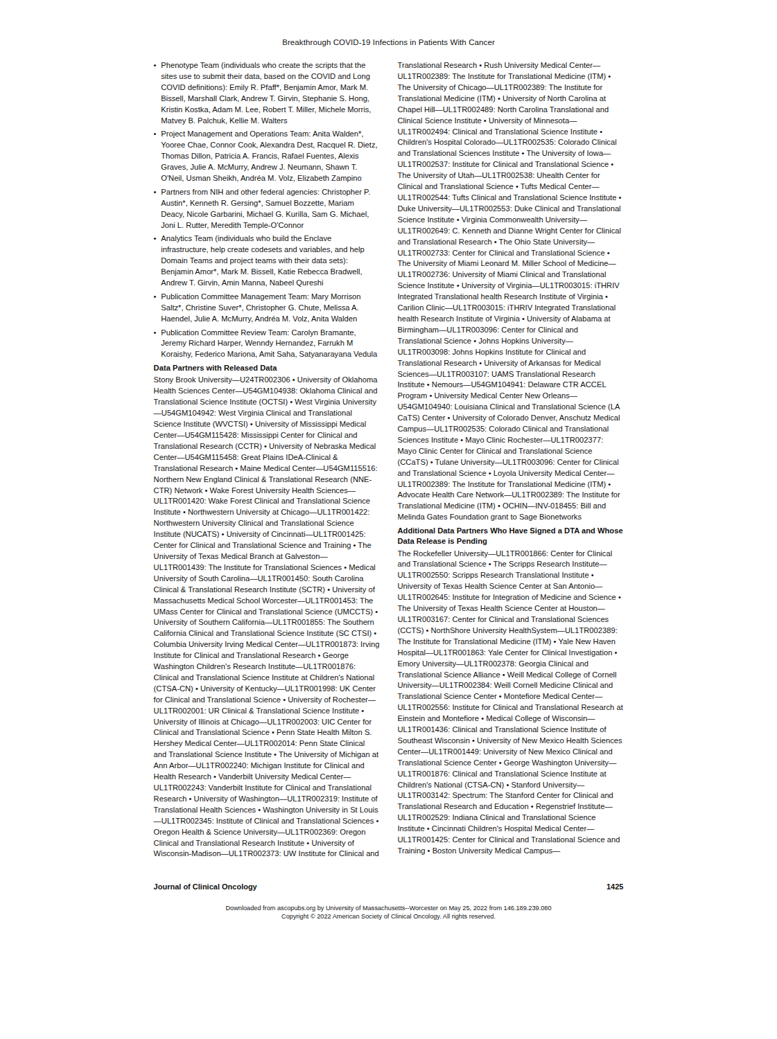Breakthrough COVID-19 Infections in Patients With Cancer
Phenotype Team (individuals who create the scripts that the sites use to submit their data, based on the COVID and Long COVID definitions): Emily R. Pfaff*, Benjamin Amor, Mark M. Bissell, Marshall Clark, Andrew T. Girvin, Stephanie S. Hong, Kristin Kostka, Adam M. Lee, Robert T. Miller, Michele Morris, Matvey B. Palchuk, Kellie M. Walters
Project Management and Operations Team: Anita Walden*, Yooree Chae, Connor Cook, Alexandra Dest, Racquel R. Dietz, Thomas Dillon, Patricia A. Francis, Rafael Fuentes, Alexis Graves, Julie A. McMurry, Andrew J. Neumann, Shawn T. O'Neil, Usman Sheikh, Andréa M. Volz, Elizabeth Zampino
Partners from NIH and other federal agencies: Christopher P. Austin*, Kenneth R. Gersing*, Samuel Bozzette, Mariam Deacy, Nicole Garbarini, Michael G. Kurilla, Sam G. Michael, Joni L. Rutter, Meredith Temple-O'Connor
Analytics Team (individuals who build the Enclave infrastructure, help create codesets and variables, and help Domain Teams and project teams with their data sets): Benjamin Amor*, Mark M. Bissell, Katie Rebecca Bradwell, Andrew T. Girvin, Amin Manna, Nabeel Qureshi
Publication Committee Management Team: Mary Morrison Saltz*, Christine Suver*, Christopher G. Chute, Melissa A. Haendel, Julie A. McMurry, Andréa M. Volz, Anita Walden
Publication Committee Review Team: Carolyn Bramante, Jeremy Richard Harper, Wenndy Hernandez, Farrukh M Koraishy, Federico Mariona, Amit Saha, Satyanarayana Vedula
Data Partners with Released Data
Stony Brook University—U24TR002306 • University of Oklahoma Health Sciences Center—U54GM104938: Oklahoma Clinical and Translational Science Institute (OCTSI) • West Virginia University—U54GM104942: West Virginia Clinical and Translational Science Institute (WVCTSI) • University of Mississippi Medical Center—U54GM115428: Mississippi Center for Clinical and Translational Research (CCTR) • University of Nebraska Medical Center—U54GM115458: Great Plains IDeA-Clinical & Translational Research • Maine Medical Center—U54GM115516: Northern New England Clinical & Translational Research (NNE-CTR) Network • Wake Forest University Health Sciences—UL1TR001420: Wake Forest Clinical and Translational Science Institute • Northwestern University at Chicago—UL1TR001422: Northwestern University Clinical and Translational Science Institute (NUCATS) • University of Cincinnati—UL1TR001425: Center for Clinical and Translational Science and Training • The University of Texas Medical Branch at Galveston—UL1TR001439: The Institute for Translational Sciences • Medical University of South Carolina—UL1TR001450: South Carolina Clinical & Translational Research Institute (SCTR) • University of Massachusetts Medical School Worcester—UL1TR001453: The UMass Center for Clinical and Translational Science (UMCCTS) • University of Southern California—UL1TR001855: The Southern California Clinical and Translational Science Institute (SC CTSI) • Columbia University Irving Medical Center—UL1TR001873: Irving Institute for Clinical and Translational Research • George Washington Children's Research Institute—UL1TR001876: Clinical and Translational Science Institute at Children's National (CTSA-CN) • University of Kentucky—UL1TR001998: UK Center for Clinical and Translational Science • University of Rochester—UL1TR002001: UR Clinical & Translational Science Institute • University of Illinois at Chicago—UL1TR002003: UIC Center for Clinical and Translational Science • Penn State Health Milton S. Hershey Medical Center—UL1TR002014: Penn State Clinical and Translational Science Institute • The University of Michigan at Ann Arbor—UL1TR002240: Michigan Institute for Clinical and Health Research • Vanderbilt University Medical Center—UL1TR002243: Vanderbilt Institute for Clinical and Translational Research • University of Washington—UL1TR002319: Institute of Translational Health Sciences • Washington University in St Louis—UL1TR002345: Institute of Clinical and Translational Sciences • Oregon Health & Science University—UL1TR002369: Oregon Clinical and Translational Research Institute • University of Wisconsin-Madison—UL1TR002373: UW Institute for Clinical and Translational Research • Rush University Medical Center—UL1TR002389: The Institute for Translational Medicine (ITM) • The University of Chicago—UL1TR002389: The Institute for Translational Medicine (ITM) • University of North Carolina at Chapel Hill—UL1TR002489: North Carolina Translational and Clinical Science Institute • University of Minnesota—UL1TR002494: Clinical and Translational Science Institute • Children's Hospital Colorado—UL1TR002535: Colorado Clinical and Translational Sciences Institute • The University of Iowa—UL1TR002537: Institute for Clinical and Translational Science • The University of Utah—UL1TR002538: Uhealth Center for Clinical and Translational Science • Tufts Medical Center—UL1TR002544: Tufts Clinical and Translational Science Institute • Duke University—UL1TR002553: Duke Clinical and Translational Science Institute • Virginia Commonwealth University—UL1TR002649: C. Kenneth and Dianne Wright Center for Clinical and Translational Research • The Ohio State University—UL1TR002733: Center for Clinical and Translational Science • The University of Miami Leonard M. Miller School of Medicine—UL1TR002736: University of Miami Clinical and Translational Science Institute • University of Virginia—UL1TR003015: iTHRIV Integrated Translational health Research Institute of Virginia • Carilion Clinic—UL1TR003015: iTHRIV Integrated Translational health Research Institute of Virginia • University of Alabama at Birmingham—UL1TR003096: Center for Clinical and Translational Science • Johns Hopkins University—UL1TR003098: Johns Hopkins Institute for Clinical and Translational Research • University of Arkansas for Medical Sciences—UL1TR003107: UAMS Translational Research Institute • Nemours—U54GM104941: Delaware CTR ACCEL Program • University Medical Center New Orleans—U54GM104940: Louisiana Clinical and Translational Science (LA CaTS) Center • University of Colorado Denver, Anschutz Medical Campus—UL1TR002535: Colorado Clinical and Translational Sciences Institute • Mayo Clinic Rochester—UL1TR002377: Mayo Clinic Center for Clinical and Translational Science (CCaTS) • Tulane University—UL1TR003096: Center for Clinical and Translational Science • Loyola University Medical Center—UL1TR002389: The Institute for Translational Medicine (ITM) • Advocate Health Care Network—UL1TR002389: The Institute for Translational Medicine (ITM) • OCHIN—INV-018455: Bill and Melinda Gates Foundation grant to Sage Bionetworks
Additional Data Partners Who Have Signed a DTA and Whose Data Release is Pending
The Rockefeller University—UL1TR001866: Center for Clinical and Translational Science • The Scripps Research Institute—UL1TR002550: Scripps Research Translational Institute • University of Texas Health Science Center at San Antonio—UL1TR002645: Institute for Integration of Medicine and Science • The University of Texas Health Science Center at Houston—UL1TR003167: Center for Clinical and Translational Sciences (CCTS) • NorthShore University HealthSystem—UL1TR002389: The Institute for Translational Medicine (ITM) • Yale New Haven Hospital—UL1TR001863: Yale Center for Clinical Investigation • Emory University—UL1TR002378: Georgia Clinical and Translational Science Alliance • Weill Medical College of Cornell University—UL1TR002384: Weill Cornell Medicine Clinical and Translational Science Center • Montefiore Medical Center—UL1TR002556: Institute for Clinical and Translational Research at Einstein and Montefiore • Medical College of Wisconsin—UL1TR001436: Clinical and Translational Science Institute of Southeast Wisconsin • University of New Mexico Health Sciences Center—UL1TR001449: University of New Mexico Clinical and Translational Science Center • George Washington University—UL1TR001876: Clinical and Translational Science Institute at Children's National (CTSA-CN) • Stanford University—UL1TR003142: Spectrum: The Stanford Center for Clinical and Translational Research and Education • Regenstrief Institute—UL1TR002529: Indiana Clinical and Translational Science Institute • Cincinnati Children's Hospital Medical Center—UL1TR001425: Center for Clinical and Translational Science and Training • Boston University Medical Campus—
Journal of Clinical Oncology
1425
Downloaded from ascopubs.org by University of Massachusetts--Worcester on May 25, 2022 from 146.189.239.080 Copyright © 2022 American Society of Clinical Oncology. All rights reserved.